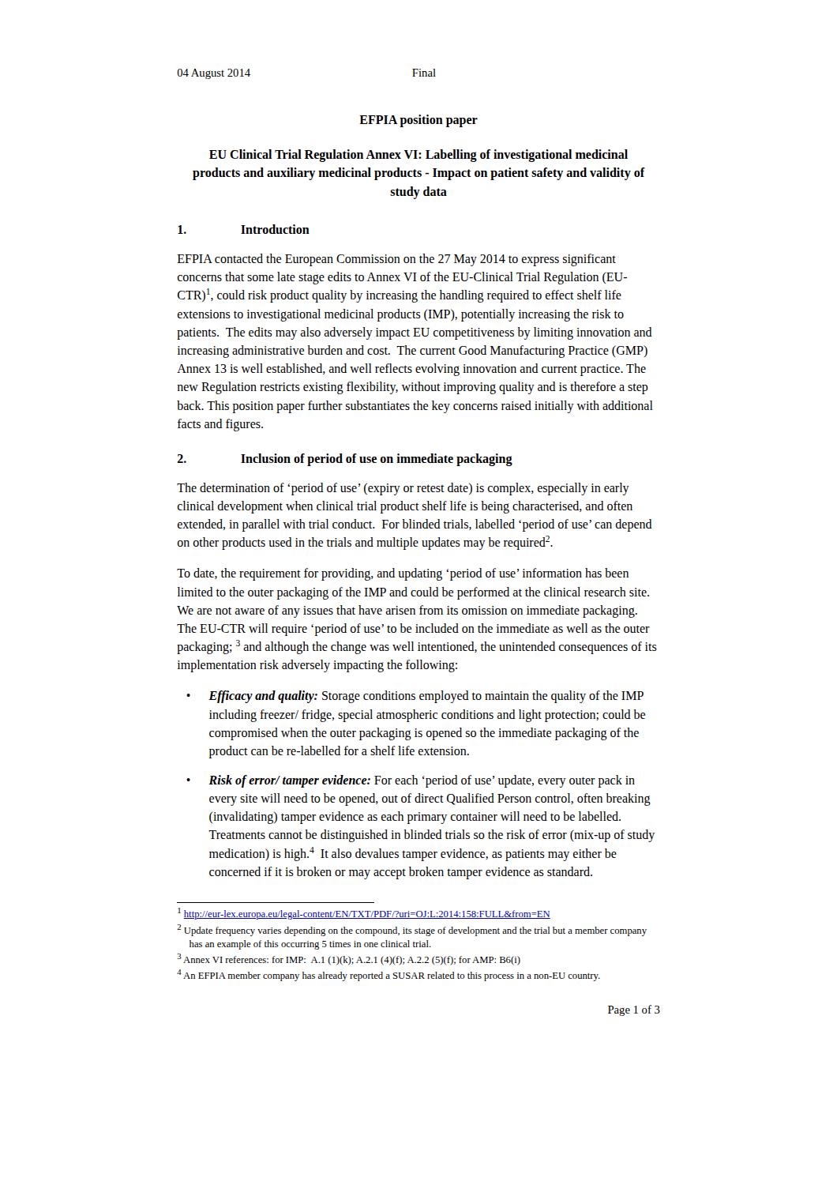04 August 2014
Final
EFPIA position paper
EU Clinical Trial Regulation Annex VI: Labelling of investigational medicinal products and auxiliary medicinal products - Impact on patient safety and validity of study data
1. Introduction
EFPIA contacted the European Commission on the 27 May 2014 to express significant concerns that some late stage edits to Annex VI of the EU-Clinical Trial Regulation (EU-CTR)1, could risk product quality by increasing the handling required to effect shelf life extensions to investigational medicinal products (IMP), potentially increasing the risk to patients. The edits may also adversely impact EU competitiveness by limiting innovation and increasing administrative burden and cost. The current Good Manufacturing Practice (GMP) Annex 13 is well established, and well reflects evolving innovation and current practice. The new Regulation restricts existing flexibility, without improving quality and is therefore a step back. This position paper further substantiates the key concerns raised initially with additional facts and figures.
2. Inclusion of period of use on immediate packaging
The determination of ‘period of use’ (expiry or retest date) is complex, especially in early clinical development when clinical trial product shelf life is being characterised, and often extended, in parallel with trial conduct. For blinded trials, labelled ‘period of use’ can depend on other products used in the trials and multiple updates may be required2.
To date, the requirement for providing, and updating ‘period of use’ information has been limited to the outer packaging of the IMP and could be performed at the clinical research site. We are not aware of any issues that have arisen from its omission on immediate packaging. The EU-CTR will require ‘period of use’ to be included on the immediate as well as the outer packaging; 3 and although the change was well intentioned, the unintended consequences of its implementation risk adversely impacting the following:
Efficacy and quality: Storage conditions employed to maintain the quality of the IMP including freezer/ fridge, special atmospheric conditions and light protection; could be compromised when the outer packaging is opened so the immediate packaging of the product can be re-labelled for a shelf life extension.
Risk of error/ tamper evidence: For each ‘period of use’ update, every outer pack in every site will need to be opened, out of direct Qualified Person control, often breaking (invalidating) tamper evidence as each primary container will need to be labelled. Treatments cannot be distinguished in blinded trials so the risk of error (mix-up of study medication) is high.4 It also devalues tamper evidence, as patients may either be concerned if it is broken or may accept broken tamper evidence as standard.
1 http://eur-lex.europa.eu/legal-content/EN/TXT/PDF/?uri=OJ:L:2014:158:FULL&from=EN
2 Update frequency varies depending on the compound, its stage of development and the trial but a member company has an example of this occurring 5 times in one clinical trial.
3 Annex VI references: for IMP: A.1 (1)(k); A.2.1 (4)(f); A.2.2 (5)(f); for AMP: B6(i)
4 An EFPIA member company has already reported a SUSAR related to this process in a non-EU country.
Page 1 of 3